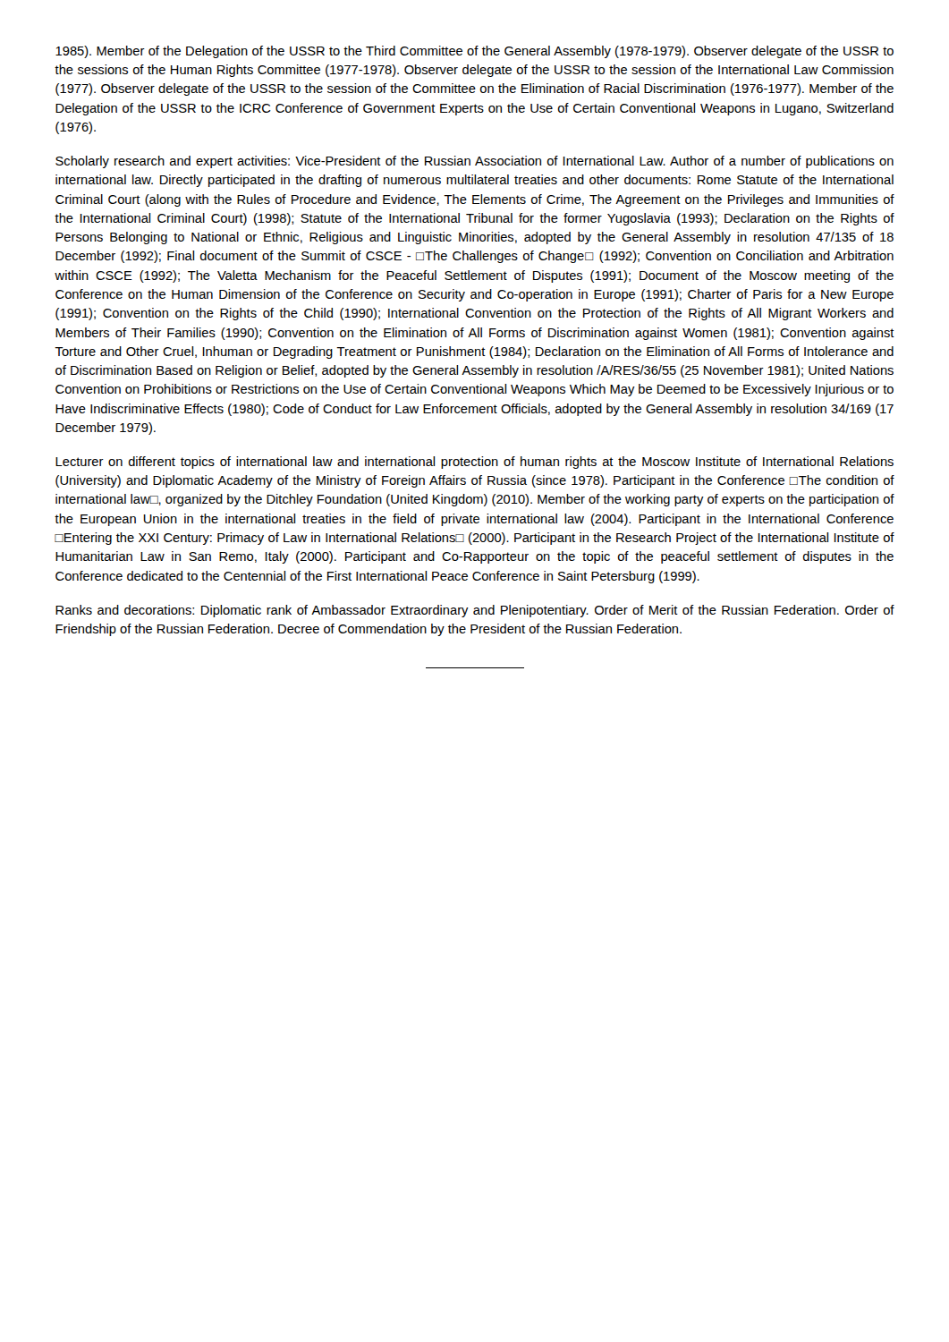1985). Member of the Delegation of the USSR to the Third Committee of the General Assembly (1978-1979). Observer delegate of the USSR to the sessions of the Human Rights Committee (1977-1978). Observer delegate of the USSR to the session of the International Law Commission (1977). Observer delegate of the USSR to the session of the Committee on the Elimination of Racial Discrimination (1976-1977). Member of the Delegation of the USSR to the ICRC Conference of Government Experts on the Use of Certain Conventional Weapons in Lugano, Switzerland (1976).
Scholarly research and expert activities: Vice-President of the Russian Association of International Law. Author of a number of publications on international law. Directly participated in the drafting of numerous multilateral treaties and other documents: Rome Statute of the International Criminal Court (along with the Rules of Procedure and Evidence, The Elements of Crime, The Agreement on the Privileges and Immunities of the International Criminal Court) (1998); Statute of the International Tribunal for the former Yugoslavia (1993); Declaration on the Rights of Persons Belonging to National or Ethnic, Religious and Linguistic Minorities, adopted by the General Assembly in resolution 47/135 of 18 December (1992); Final document of the Summit of CSCE - □The Challenges of Change□ (1992); Convention on Conciliation and Arbitration within CSCE (1992); The Valetta Mechanism for the Peaceful Settlement of Disputes (1991); Document of the Moscow meeting of the Conference on the Human Dimension of the Conference on Security and Co-operation in Europe (1991); Charter of Paris for a New Europe (1991); Convention on the Rights of the Child (1990); International Convention on the Protection of the Rights of All Migrant Workers and Members of Their Families (1990); Convention on the Elimination of All Forms of Discrimination against Women (1981); Convention against Torture and Other Cruel, Inhuman or Degrading Treatment or Punishment (1984); Declaration on the Elimination of All Forms of Intolerance and of Discrimination Based on Religion or Belief, adopted by the General Assembly in resolution /A/RES/36/55 (25 November 1981); United Nations Convention on Prohibitions or Restrictions on the Use of Certain Conventional Weapons Which May be Deemed to be Excessively Injurious or to Have Indiscriminative Effects (1980); Code of Conduct for Law Enforcement Officials, adopted by the General Assembly in resolution 34/169 (17 December 1979).
Lecturer on different topics of international law and international protection of human rights at the Moscow Institute of International Relations (University) and Diplomatic Academy of the Ministry of Foreign Affairs of Russia (since 1978). Participant in the Conference □The condition of international law□, organized by the Ditchley Foundation (United Kingdom) (2010). Member of the working party of experts on the participation of the European Union in the international treaties in the field of private international law (2004). Participant in the International Conference □Entering the XXI Century: Primacy of Law in International Relations□ (2000). Participant in the Research Project of the International Institute of Humanitarian Law in San Remo, Italy (2000). Participant and Co-Rapporteur on the topic of the peaceful settlement of disputes in the Conference dedicated to the Centennial of the First International Peace Conference in Saint Petersburg (1999).
Ranks and decorations: Diplomatic rank of Ambassador Extraordinary and Plenipotentiary. Order of Merit of the Russian Federation. Order of Friendship of the Russian Federation. Decree of Commendation by the President of the Russian Federation.